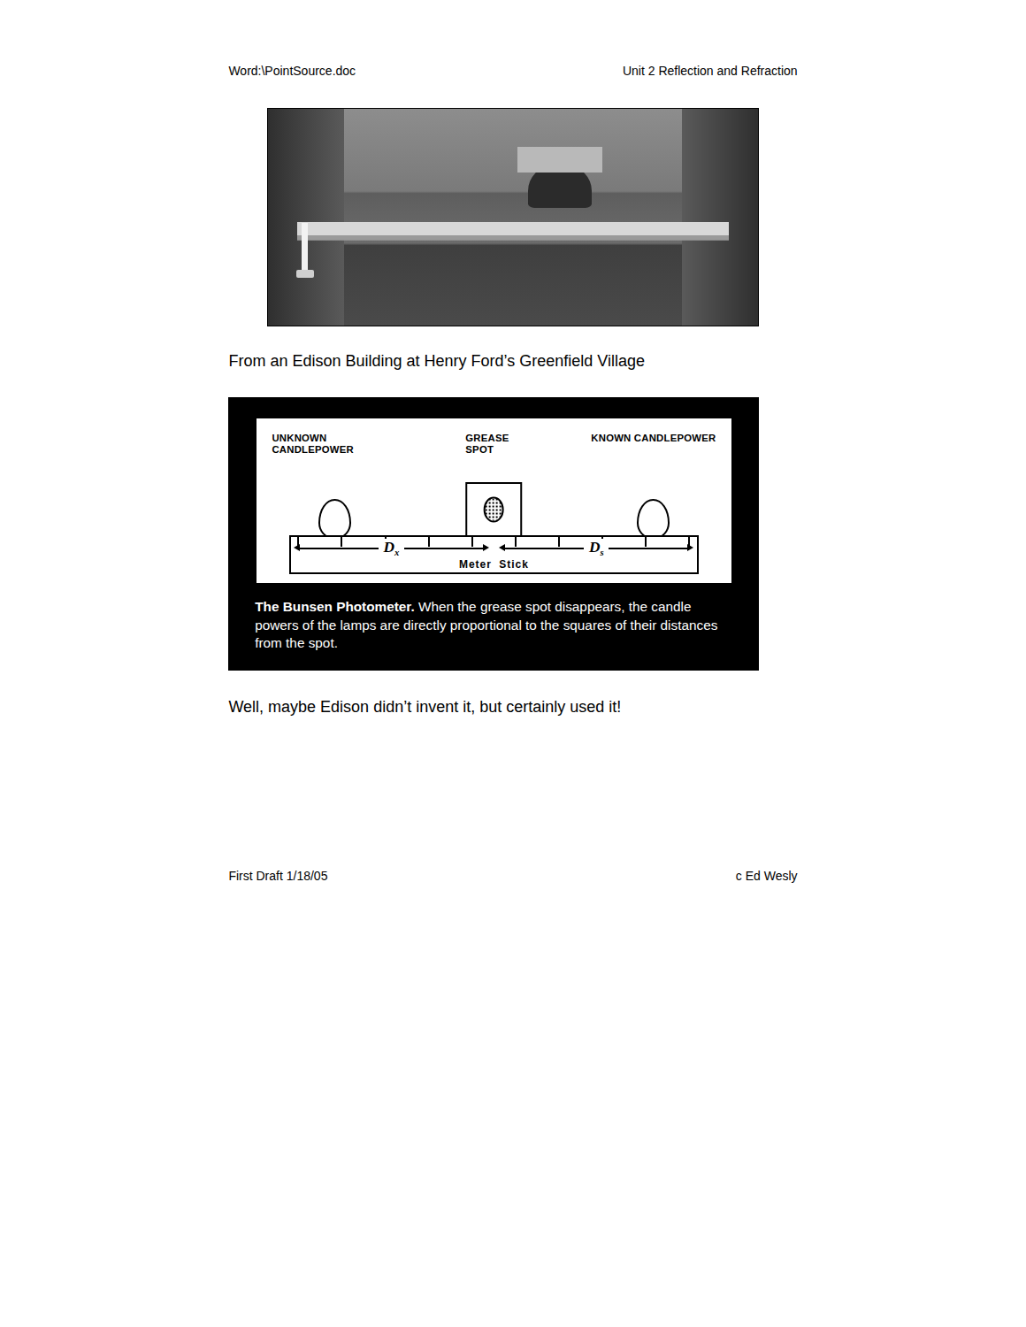Word:\PointSource.doc Unit 2 Reflection and Refraction
From an Edison Building at Henry Ford’s Greenfield Village
Unknown
Candlepower Grease
Spot Known Candlepower
Meter Stick
Dx
Ds
The Bunsen Photometer. When the grease spot disappears, the candle powers of the lamps are directly proportional to the squares of their distances from the spot.
Well, maybe Edison didn’t invent it, but certainly used it!
First Draft 1/18/05 c Ed Wesly